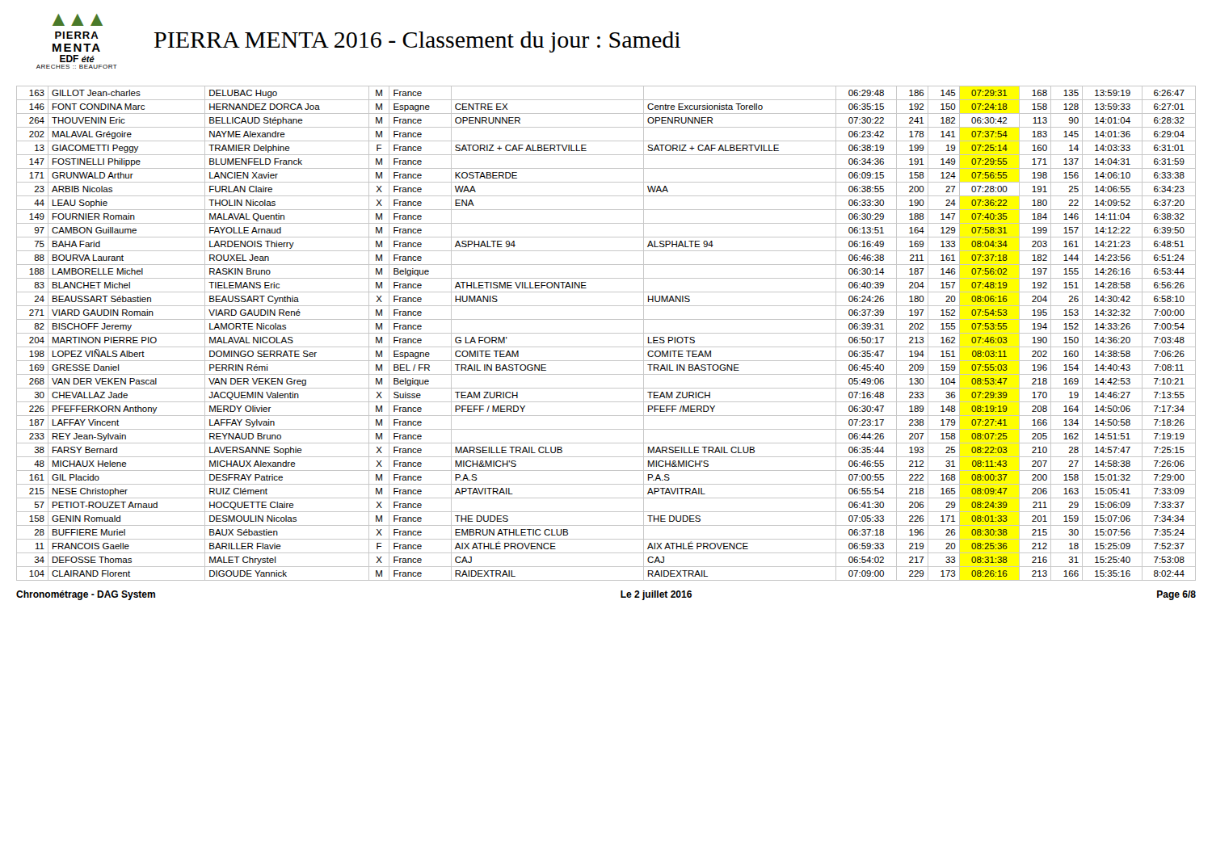▲▲▲
PIERRA
MENTA
EDF été
ARECHES :: BEAUFORT
PIERRA MENTA 2016 - Classement du jour : Samedi
| 163 | GILLOT Jean-charles | DELUBAC Hugo | M | France | | | 06:29:48 | 186 | 145 | 07:29:31 | 168 | 135 | 13:59:19 | 6:26:47 |
| 146 | FONT CONDINA Marc | HERNANDEZ DORCA Joa | M | Espagne | CENTRE EX | Centre Excursionista Torello | 06:35:15 | 192 | 150 | 07:24:18 | 158 | 128 | 13:59:33 | 6:27:01 |
| 264 | THOUVENIN Eric | BELLICAUD Stéphane | M | France | OPENRUNNER | OPENRUNNER | 07:30:22 | 241 | 182 | 06:30:42 | 113 | 90 | 14:01:04 | 6:28:32 |
| 202 | MALAVAL Grégoire | NAYME Alexandre | M | France | | | 06:23:42 | 178 | 141 | 07:37:54 | 183 | 145 | 14:01:36 | 6:29:04 |
| 13 | GIACOMETTI Peggy | TRAMIER Delphine | F | France | SATORIZ + CAF ALBERTVILLE | SATORIZ + CAF ALBERTVILLE | 06:38:19 | 199 | 19 | 07:25:14 | 160 | 14 | 14:03:33 | 6:31:01 |
| 147 | FOSTINELLI Philippe | BLUMENFELD Franck | M | France | | | 06:34:36 | 191 | 149 | 07:29:55 | 171 | 137 | 14:04:31 | 6:31:59 |
| 171 | GRUNWALD Arthur | LANCIEN Xavier | M | France | KOSTABERDE | | 06:09:15 | 158 | 124 | 07:56:55 | 198 | 156 | 14:06:10 | 6:33:38 |
| 23 | ARBIB Nicolas | FURLAN Claire | X | France | WAA | WAA | 06:38:55 | 200 | 27 | 07:28:00 | 191 | 25 | 14:06:55 | 6:34:23 |
| 44 | LEAU Sophie | THOLIN Nicolas | X | France | ENA | | 06:33:30 | 190 | 24 | 07:36:22 | 180 | 22 | 14:09:52 | 6:37:20 |
| 149 | FOURNIER Romain | MALAVAL Quentin | M | France | | | 06:30:29 | 188 | 147 | 07:40:35 | 184 | 146 | 14:11:04 | 6:38:32 |
| 97 | CAMBON Guillaume | FAYOLLE Arnaud | M | France | | | 06:13:51 | 164 | 129 | 07:58:31 | 199 | 157 | 14:12:22 | 6:39:50 |
| 75 | BAHA Farid | LARDENOIS Thierry | M | France | ASPHALTE 94 | ALSPHALTE 94 | 06:16:49 | 169 | 133 | 08:04:34 | 203 | 161 | 14:21:23 | 6:48:51 |
| 88 | BOURVA Laurant | ROUXEL Jean | M | France | | | 06:46:38 | 211 | 161 | 07:37:18 | 182 | 144 | 14:23:56 | 6:51:24 |
| 188 | LAMBORELLE Michel | RASKIN Bruno | M | Belgique | | | 06:30:14 | 187 | 146 | 07:56:02 | 197 | 155 | 14:26:16 | 6:53:44 |
| 83 | BLANCHET Michel | TIELEMANS Eric | M | France | ATHLETISME VILLEFONTAINE | | 06:40:39 | 204 | 157 | 07:48:19 | 192 | 151 | 14:28:58 | 6:56:26 |
| 24 | BEAUSSART Sébastien | BEAUSSART Cynthia | X | France | HUMANIS | HUMANIS | 06:24:26 | 180 | 20 | 08:06:16 | 204 | 26 | 14:30:42 | 6:58:10 |
| 271 | VIARD GAUDIN Romain | VIARD GAUDIN René | M | France | | | 06:37:39 | 197 | 152 | 07:54:53 | 195 | 153 | 14:32:32 | 7:00:00 |
| 82 | BISCHOFF Jeremy | LAMORTE Nicolas | M | France | | | 06:39:31 | 202 | 155 | 07:53:55 | 194 | 152 | 14:33:26 | 7:00:54 |
| 204 | MARTINON PIERRE PIO | MALAVAL NICOLAS | M | France | G LA FORM' | LES PIOTS | 06:50:17 | 213 | 162 | 07:46:03 | 190 | 150 | 14:36:20 | 7:03:48 |
| 198 | LOPEZ VIÑALS Albert | DOMINGO SERRATE Ser | M | Espagne | COMITE TEAM | COMITE TEAM | 06:35:47 | 194 | 151 | 08:03:11 | 202 | 160 | 14:38:58 | 7:06:26 |
| 169 | GRESSE Daniel | PERRIN Rémi | M | BEL / FR | TRAIL IN BASTOGNE | TRAIL IN BASTOGNE | 06:45:40 | 209 | 159 | 07:55:03 | 196 | 154 | 14:40:43 | 7:08:11 |
| 268 | VAN DER VEKEN Pascal | VAN DER VEKEN Greg | M | Belgique | | | 05:49:06 | 130 | 104 | 08:53:47 | 218 | 169 | 14:42:53 | 7:10:21 |
| 30 | CHEVALLAZ Jade | JACQUEMIN Valentin | X | Suisse | TEAM ZURICH | TEAM ZURICH | 07:16:48 | 233 | 36 | 07:29:39 | 170 | 19 | 14:46:27 | 7:13:55 |
| 226 | PFEFFERKORN Anthony | MERDY Olivier | M | France | PFEFF / MERDY | PFEFF /MERDY | 06:30:47 | 189 | 148 | 08:19:19 | 208 | 164 | 14:50:06 | 7:17:34 |
| 187 | LAFFAY Vincent | LAFFAY Sylvain | M | France | | | 07:23:17 | 238 | 179 | 07:27:41 | 166 | 134 | 14:50:58 | 7:18:26 |
| 233 | REY Jean-Sylvain | REYNAUD Bruno | M | France | | | 06:44:26 | 207 | 158 | 08:07:25 | 205 | 162 | 14:51:51 | 7:19:19 |
| 38 | FARSY Bernard | LAVERSANNE Sophie | X | France | MARSEILLE TRAIL CLUB | MARSEILLE TRAIL CLUB | 06:35:44 | 193 | 25 | 08:22:03 | 210 | 28 | 14:57:47 | 7:25:15 |
| 48 | MICHAUX Helene | MICHAUX Alexandre | X | France | MICH&MICH'S | MICH&MICH'S | 06:46:55 | 212 | 31 | 08:11:43 | 207 | 27 | 14:58:38 | 7:26:06 |
| 161 | GIL Placido | DESFRAY Patrice | M | France | P.A.S | P.A.S | 07:00:55 | 222 | 168 | 08:00:37 | 200 | 158 | 15:01:32 | 7:29:00 |
| 215 | NESE Christopher | RUIZ Clément | M | France | APTAVITRAIL | APTAVITRAIL | 06:55:54 | 218 | 165 | 08:09:47 | 206 | 163 | 15:05:41 | 7:33:09 |
| 57 | PETIOT-ROUZET Arnaud | HOCQUETTE Claire | X | France | | | 06:41:30 | 206 | 29 | 08:24:39 | 211 | 29 | 15:06:09 | 7:33:37 |
| 158 | GENIN Romuald | DESMOULIN Nicolas | M | France | THE DUDES | THE DUDES | 07:05:33 | 226 | 171 | 08:01:33 | 201 | 159 | 15:07:06 | 7:34:34 |
| 28 | BUFFIERE Muriel | BAUX Sébastien | X | France | EMBRUN ATHLETIC CLUB | | 06:37:18 | 196 | 26 | 08:30:38 | 215 | 30 | 15:07:56 | 7:35:24 |
| 11 | FRANCOIS Gaelle | BARILLER Flavie | F | France | AIX ATHLÉ PROVENCE | AIX ATHLÉ PROVENCE | 06:59:33 | 219 | 20 | 08:25:36 | 212 | 18 | 15:25:09 | 7:52:37 |
| 34 | DEFOSSE Thomas | MALET Chrystel | X | France | CAJ | CAJ | 06:54:02 | 217 | 33 | 08:31:38 | 216 | 31 | 15:25:40 | 7:53:08 |
| 104 | CLAIRAND Florent | DIGOUDE Yannick | M | France | RAIDEXTRAIL | RAIDEXTRAIL | 07:09:00 | 229 | 173 | 08:26:16 | 213 | 166 | 15:35:16 | 8:02:44 |
Chronométrage - DAG System
Le 2 juillet 2016
Page 6/8